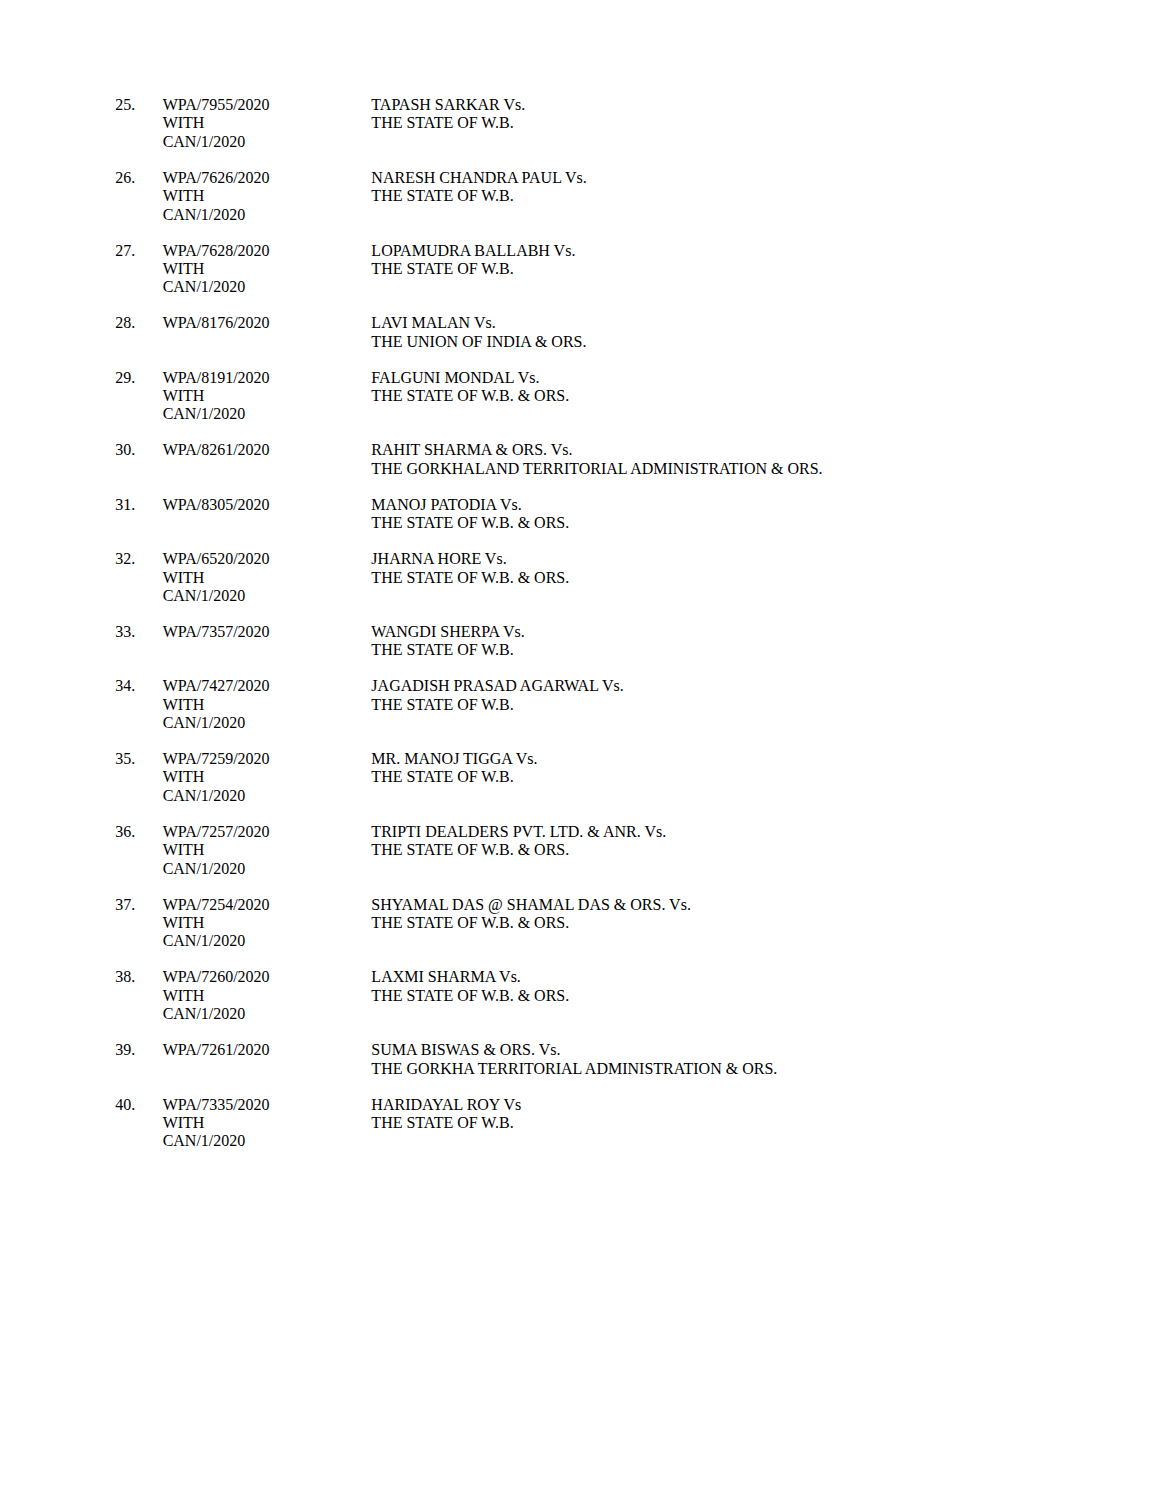| 25. | WPA/7955/2020 WITH CAN/1/2020 | TAPASH SARKAR Vs. THE STATE OF W.B. |
| 26. | WPA/7626/2020 WITH CAN/1/2020 | NARESH CHANDRA PAUL Vs. THE STATE OF W.B. |
| 27. | WPA/7628/2020 WITH CAN/1/2020 | LOPAMUDRA BALLABH Vs. THE STATE OF W.B. |
| 28. | WPA/8176/2020 | LAVI MALAN Vs. THE UNION OF INDIA & ORS. |
| 29. | WPA/8191/2020 WITH CAN/1/2020 | FALGUNI MONDAL Vs. THE STATE OF W.B. & ORS. |
| 30. | WPA/8261/2020 | RAHIT SHARMA & ORS. Vs. THE GORKHALAND TERRITORIAL ADMINISTRATION & ORS. |
| 31. | WPA/8305/2020 | MANOJ PATODIA Vs. THE STATE OF W.B. & ORS. |
| 32. | WPA/6520/2020 WITH CAN/1/2020 | JHARNA HORE Vs. THE STATE OF W.B. & ORS. |
| 33. | WPA/7357/2020 | WANGDI SHERPA Vs. THE STATE OF W.B. |
| 34. | WPA/7427/2020 WITH CAN/1/2020 | JAGADISH PRASAD AGARWAL Vs. THE STATE OF W.B. |
| 35. | WPA/7259/2020 WITH CAN/1/2020 | MR. MANOJ TIGGA Vs. THE STATE OF W.B. |
| 36. | WPA/7257/2020 WITH CAN/1/2020 | TRIPTI DEALDERS PVT. LTD. & ANR. Vs. THE STATE OF W.B. & ORS. |
| 37. | WPA/7254/2020 WITH CAN/1/2020 | SHYAMAL DAS @ SHAMAL DAS & ORS. Vs. THE STATE OF W.B. & ORS. |
| 38. | WPA/7260/2020 WITH CAN/1/2020 | LAXMI SHARMA Vs. THE STATE OF W.B. & ORS. |
| 39. | WPA/7261/2020 | SUMA BISWAS & ORS. Vs. THE GORKHA TERRITORIAL ADMINISTRATION & ORS. |
| 40. | WPA/7335/2020 WITH CAN/1/2020 | HARIDAYAL ROY Vs THE STATE OF W.B. |